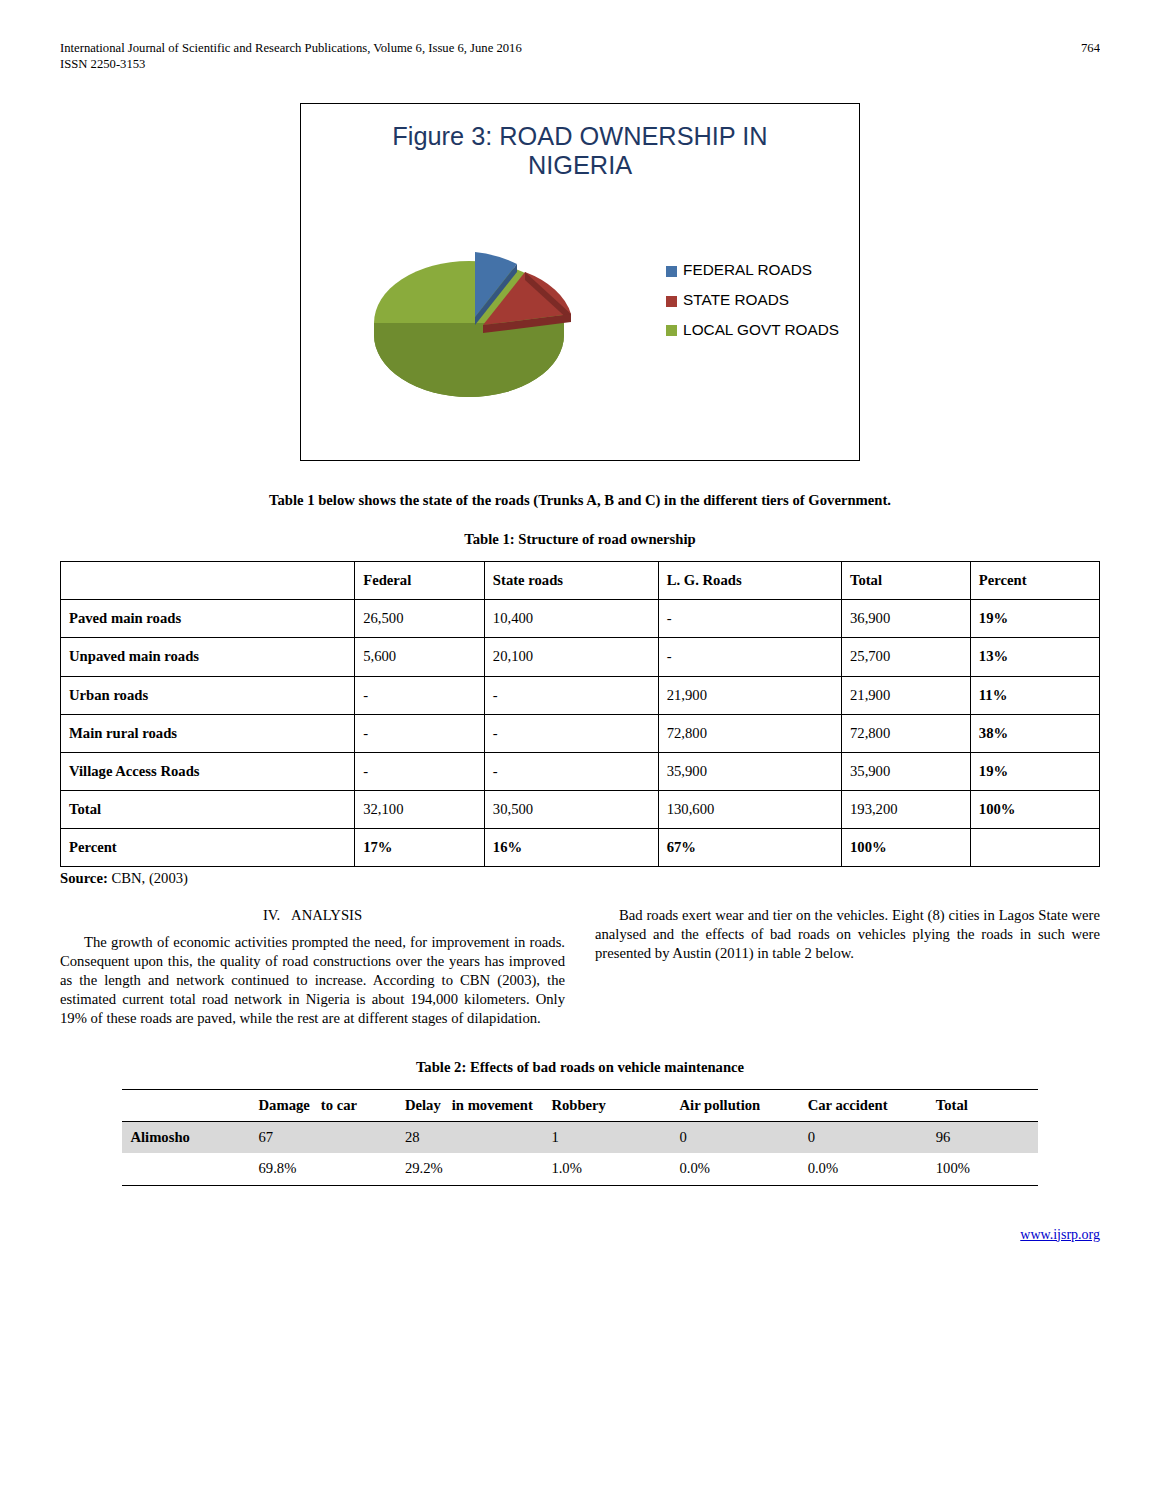International Journal of Scientific and Research Publications, Volume 6, Issue 6, June 2016
ISSN 2250-3153
764
Figure 3: ROAD OWNERSHIP IN
NIGERIA
FEDERAL ROADS
STATE ROADS
LOCAL GOVT ROADS
Table 1 below shows the state of the roads (Trunks A, B and C) in the different tiers of Government.
Table 1: Structure of road ownership
| | Federal | State roads | L. G. Roads | Total | Percent |
| --- | --- | --- | --- | --- | --- |
| Paved main roads | 26,500 | 10,400 | - | 36,900 | 19% |
| Unpaved main roads | 5,600 | 20,100 | - | 25,700 | 13% |
| Urban roads | - | - | 21,900 | 21,900 | 11% |
| Main rural roads | - | - | 72,800 | 72,800 | 38% |
| Village Access Roads | - | - | 35,900 | 35,900 | 19% |
| Total | 32,100 | 30,500 | 130,600 | 193,200 | 100% |
| Percent | 17% | 16% | 67% | 100% | |
Source: CBN, (2003)
IV. ANALYSIS
The growth of economic activities prompted the need, for improvement in roads. Consequent upon this, the quality of road constructions over the years has improved as the length and network continued to increase. According to CBN (2003), the estimated current total road network in Nigeria is about 194,000 kilometers. Only 19% of these roads are paved, while the rest are at different stages of dilapidation.
Bad roads exert wear and tier on the vehicles. Eight (8) cities in Lagos State were analysed and the effects of bad roads on vehicles plying the roads in such were presented by Austin (2011) in table 2 below.
Table 2: Effects of bad roads on vehicle maintenance
| | Damage to car | Delay in movement | Robbery | Air pollution | Car accident | Total |
| --- | --- | --- | --- | --- | --- | --- |
| Alimosho | 67 | 28 | 1 | 0 | 0 | 96 |
| | 69.8% | 29.2% | 1.0% | 0.0% | 0.0% | 100% |
www.ijsrp.org